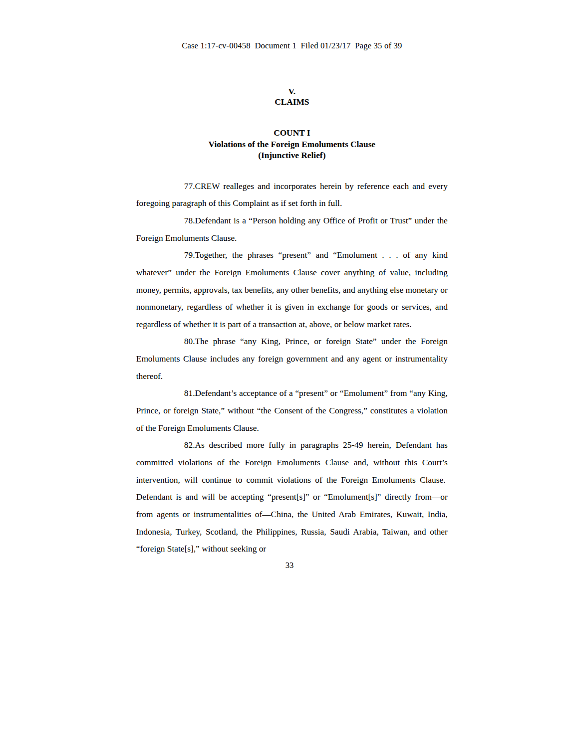Case 1:17-cv-00458 Document 1 Filed 01/23/17 Page 35 of 39
V.
CLAIMS
COUNT I
Violations of the Foreign Emoluments Clause
(Injunctive Relief)
77. CREW realleges and incorporates herein by reference each and every foregoing paragraph of this Complaint as if set forth in full.
78. Defendant is a “Person holding any Office of Profit or Trust” under the Foreign Emoluments Clause.
79. Together, the phrases “present” and “Emolument . . . of any kind whatever” under the Foreign Emoluments Clause cover anything of value, including money, permits, approvals, tax benefits, any other benefits, and anything else monetary or nonmonetary, regardless of whether it is given in exchange for goods or services, and regardless of whether it is part of a transaction at, above, or below market rates.
80. The phrase “any King, Prince, or foreign State” under the Foreign Emoluments Clause includes any foreign government and any agent or instrumentality thereof.
81. Defendant’s acceptance of a “present” or “Emolument” from “any King, Prince, or foreign State,” without “the Consent of the Congress,” constitutes a violation of the Foreign Emoluments Clause.
82. As described more fully in paragraphs 25-49 herein, Defendant has committed violations of the Foreign Emoluments Clause and, without this Court’s intervention, will continue to commit violations of the Foreign Emoluments Clause. Defendant is and will be accepting “present[s]” or “Emolument[s]” directly from—or from agents or instrumentalities of—China, the United Arab Emirates, Kuwait, India, Indonesia, Turkey, Scotland, the Philippines, Russia, Saudi Arabia, Taiwan, and other “foreign State[s],” without seeking or
33